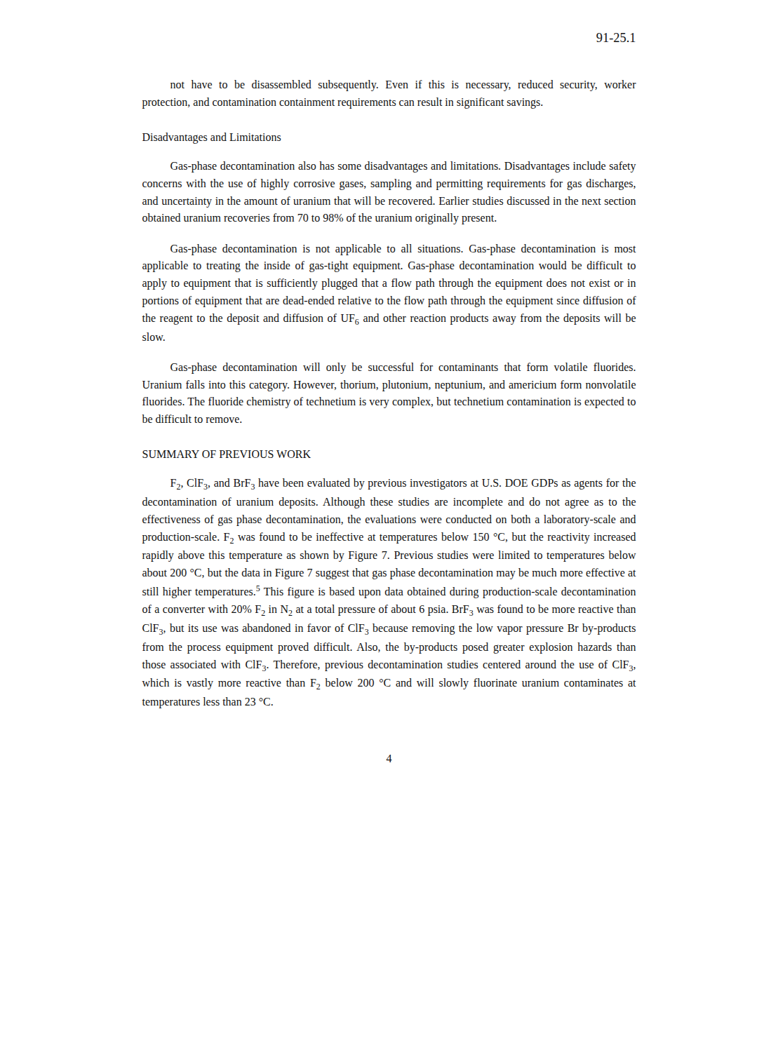91-25.1
not have to be disassembled subsequently. Even if this is necessary, reduced security, worker protection, and contamination containment requirements can result in significant savings.
Disadvantages and Limitations
Gas-phase decontamination also has some disadvantages and limitations. Disadvantages include safety concerns with the use of highly corrosive gases, sampling and permitting requirements for gas discharges, and uncertainty in the amount of uranium that will be recovered. Earlier studies discussed in the next section obtained uranium recoveries from 70 to 98% of the uranium originally present.
Gas-phase decontamination is not applicable to all situations. Gas-phase decontamination is most applicable to treating the inside of gas-tight equipment. Gas-phase decontamination would be difficult to apply to equipment that is sufficiently plugged that a flow path through the equipment does not exist or in portions of equipment that are dead-ended relative to the flow path through the equipment since diffusion of the reagent to the deposit and diffusion of UF6 and other reaction products away from the deposits will be slow.
Gas-phase decontamination will only be successful for contaminants that form volatile fluorides. Uranium falls into this category. However, thorium, plutonium, neptunium, and americium form nonvolatile fluorides. The fluoride chemistry of technetium is very complex, but technetium contamination is expected to be difficult to remove.
Summary of Previous Work
F2, ClF3, and BrF3 have been evaluated by previous investigators at U.S. DOE GDPs as agents for the decontamination of uranium deposits. Although these studies are incomplete and do not agree as to the effectiveness of gas phase decontamination, the evaluations were conducted on both a laboratory-scale and production-scale. F2 was found to be ineffective at temperatures below 150 °C, but the reactivity increased rapidly above this temperature as shown by Figure 7. Previous studies were limited to temperatures below about 200 °C, but the data in Figure 7 suggest that gas phase decontamination may be much more effective at still higher temperatures.5 This figure is based upon data obtained during production-scale decontamination of a converter with 20% F2 in N2 at a total pressure of about 6 psia. BrF3 was found to be more reactive than ClF3, but its use was abandoned in favor of ClF3 because removing the low vapor pressure Br by-products from the process equipment proved difficult. Also, the by-products posed greater explosion hazards than those associated with ClF3. Therefore, previous decontamination studies centered around the use of ClF3, which is vastly more reactive than F2 below 200 °C and will slowly fluorinate uranium contaminates at temperatures less than 23 °C.
4